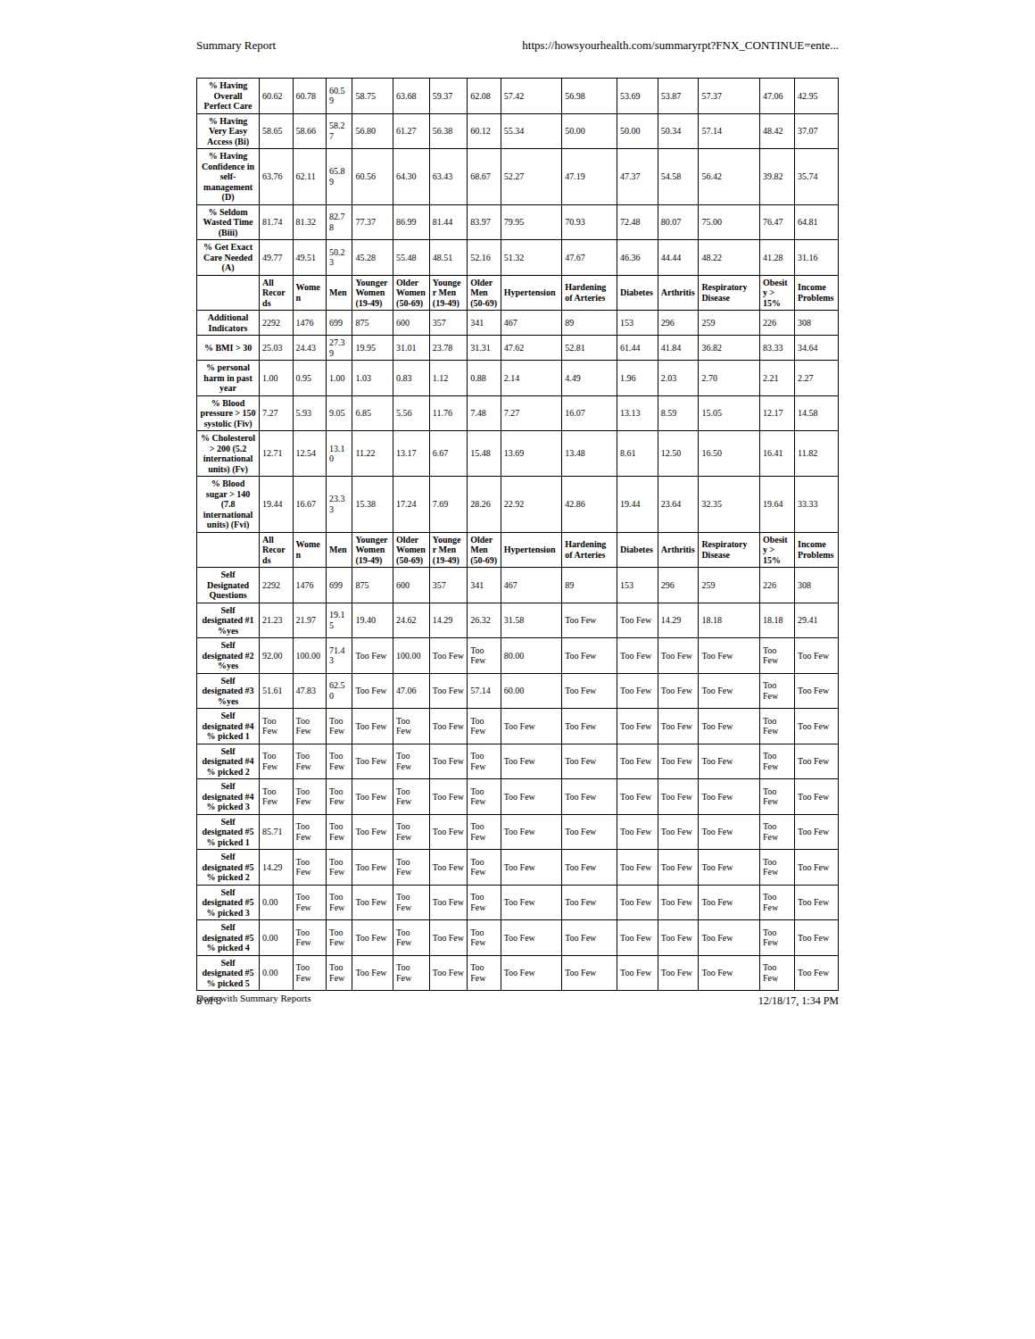Summary Report
https://howsyourhealth.com/summaryrpt?FNX_CONTINUE=ente...
| % Having Overall Perfect Care | 60.62 | 60.78 | 60.59 | 58.75 | 63.68 | 59.37 | 62.08 | 57.42 | 56.98 | 53.69 | 53.87 | 57.37 | 47.06 | 42.95 |
| % Having Very Easy Access (Bi) | 58.65 | 58.66 | 58.27 | 56.80 | 61.27 | 56.38 | 60.12 | 55.34 | 50.00 | 50.00 | 50.34 | 57.14 | 48.42 | 37.07 |
| % Having Confidence in self-management (D) | 63.76 | 62.11 | 65.89 | 60.56 | 64.30 | 63.43 | 68.67 | 52.27 | 47.19 | 47.37 | 54.58 | 56.42 | 39.82 | 35.74 |
| % Seldom Wasted Time (Biii) | 81.74 | 81.32 | 82.78 | 77.37 | 86.99 | 81.44 | 83.97 | 79.95 | 70.93 | 72.48 | 80.07 | 75.00 | 76.47 | 64.81 |
| % Get Exact Care Needed (A) | 49.77 | 49.51 | 50.23 | 45.28 | 55.48 | 48.51 | 52.16 | 51.32 | 47.67 | 46.36 | 44.44 | 48.22 | 41.28 | 31.16 |
| | All Records | Women | Men | Younger Women (19-49) | Older Women (50-69) | Younger Men (19-49) | Older Men (50-69) | Hypertension | Hardening of Arteries | Diabetes | Arthritis | Respiratory Disease | Obesity > 15% | Income Problems |
| Additional Indicators | 2292 | 1476 | 699 | 875 | 600 | 357 | 341 | 467 | 89 | 153 | 296 | 259 | 226 | 308 |
| % BMI > 30 | 25.03 | 24.43 | 27.39 | 19.95 | 31.01 | 23.78 | 31.31 | 47.62 | 52.81 | 61.44 | 41.84 | 36.82 | 83.33 | 34.64 |
| % personal harm in past year | 1.00 | 0.95 | 1.00 | 1.03 | 0.83 | 1.12 | 0.88 | 2.14 | 4.49 | 1.96 | 2.03 | 2.70 | 2.21 | 2.27 |
| % Blood pressure > 150 systolic (Fiv) | 7.27 | 5.93 | 9.05 | 6.85 | 5.56 | 11.76 | 7.48 | 7.27 | 16.07 | 13.13 | 8.59 | 15.05 | 12.17 | 14.58 |
| % Cholesterol > 200 (5.2 international units) (Fv) | 12.71 | 12.54 | 13.10 | 11.22 | 13.17 | 6.67 | 15.48 | 13.69 | 13.48 | 8.61 | 12.50 | 16.50 | 16.41 | 11.82 |
| % Blood sugar > 140 (7.8 international units) (Fvi) | 19.44 | 16.67 | 23.33 | 15.38 | 17.24 | 7.69 | 28.26 | 22.92 | 42.86 | 19.44 | 23.64 | 32.35 | 19.64 | 33.33 |
| | All Records | Women | Men | Younger Women (19-49) | Older Women (50-69) | Younger Men (19-49) | Older Men (50-69) | Hypertension | Hardening of Arteries | Diabetes | Arthritis | Respiratory Disease | Obesity > 15% | Income Problems |
| Self Designated Questions | 2292 | 1476 | 699 | 875 | 600 | 357 | 341 | 467 | 89 | 153 | 296 | 259 | 226 | 308 |
| Self designated #1 %yes | 21.23 | 21.97 | 19.15 | 19.40 | 24.62 | 14.29 | 26.32 | 31.58 | Too Few | Too Few | 14.29 | 18.18 | 18.18 | 29.41 |
| Self designated #2 %yes | 92.00 | 100.00 | 71.43 | Too Few | 100.00 | Too Few | Too Few | 80.00 | Too Few | Too Few | Too Few | Too Few | Too Few | Too Few |
| Self designated #3 %yes | 51.61 | 47.83 | 62.50 | Too Few | 47.06 | Too Few | 57.14 | 60.00 | Too Few | Too Few | Too Few | Too Few | Too Few | Too Few |
| Self designated #4 % picked 1 | Too Few | Too Few | Too Few | Too Few | Too Few | Too Few | Too Few | Too Few | Too Few | Too Few | Too Few | Too Few | Too Few | Too Few |
| Self designated #4 % picked 2 | Too Few | Too Few | Too Few | Too Few | Too Few | Too Few | Too Few | Too Few | Too Few | Too Few | Too Few | Too Few | Too Few | Too Few |
| Self designated #4 % picked 3 | Too Few | Too Few | Too Few | Too Few | Too Few | Too Few | Too Few | Too Few | Too Few | Too Few | Too Few | Too Few | Too Few | Too Few |
| Self designated #5 % picked 1 | 85.71 | Too Few | Too Few | Too Few | Too Few | Too Few | Too Few | Too Few | Too Few | Too Few | Too Few | Too Few | Too Few | Too Few |
| Self designated #5 % picked 2 | 14.29 | Too Few | Too Few | Too Few | Too Few | Too Few | Too Few | Too Few | Too Few | Too Few | Too Few | Too Few | Too Few | Too Few |
| Self designated #5 % picked 3 | 0.00 | Too Few | Too Few | Too Few | Too Few | Too Few | Too Few | Too Few | Too Few | Too Few | Too Few | Too Few | Too Few | Too Few |
| Self designated #5 % picked 4 | 0.00 | Too Few | Too Few | Too Few | Too Few | Too Few | Too Few | Too Few | Too Few | Too Few | Too Few | Too Few | Too Few | Too Few |
| Self designated #5 % picked 5 | 0.00 | Too Few | Too Few | Too Few | Too Few | Too Few | Too Few | Too Few | Too Few | Too Few | Too Few | Too Few | Too Few | Too Few |
Done with Summary Reports
8 of 8
12/18/17, 1:34 PM